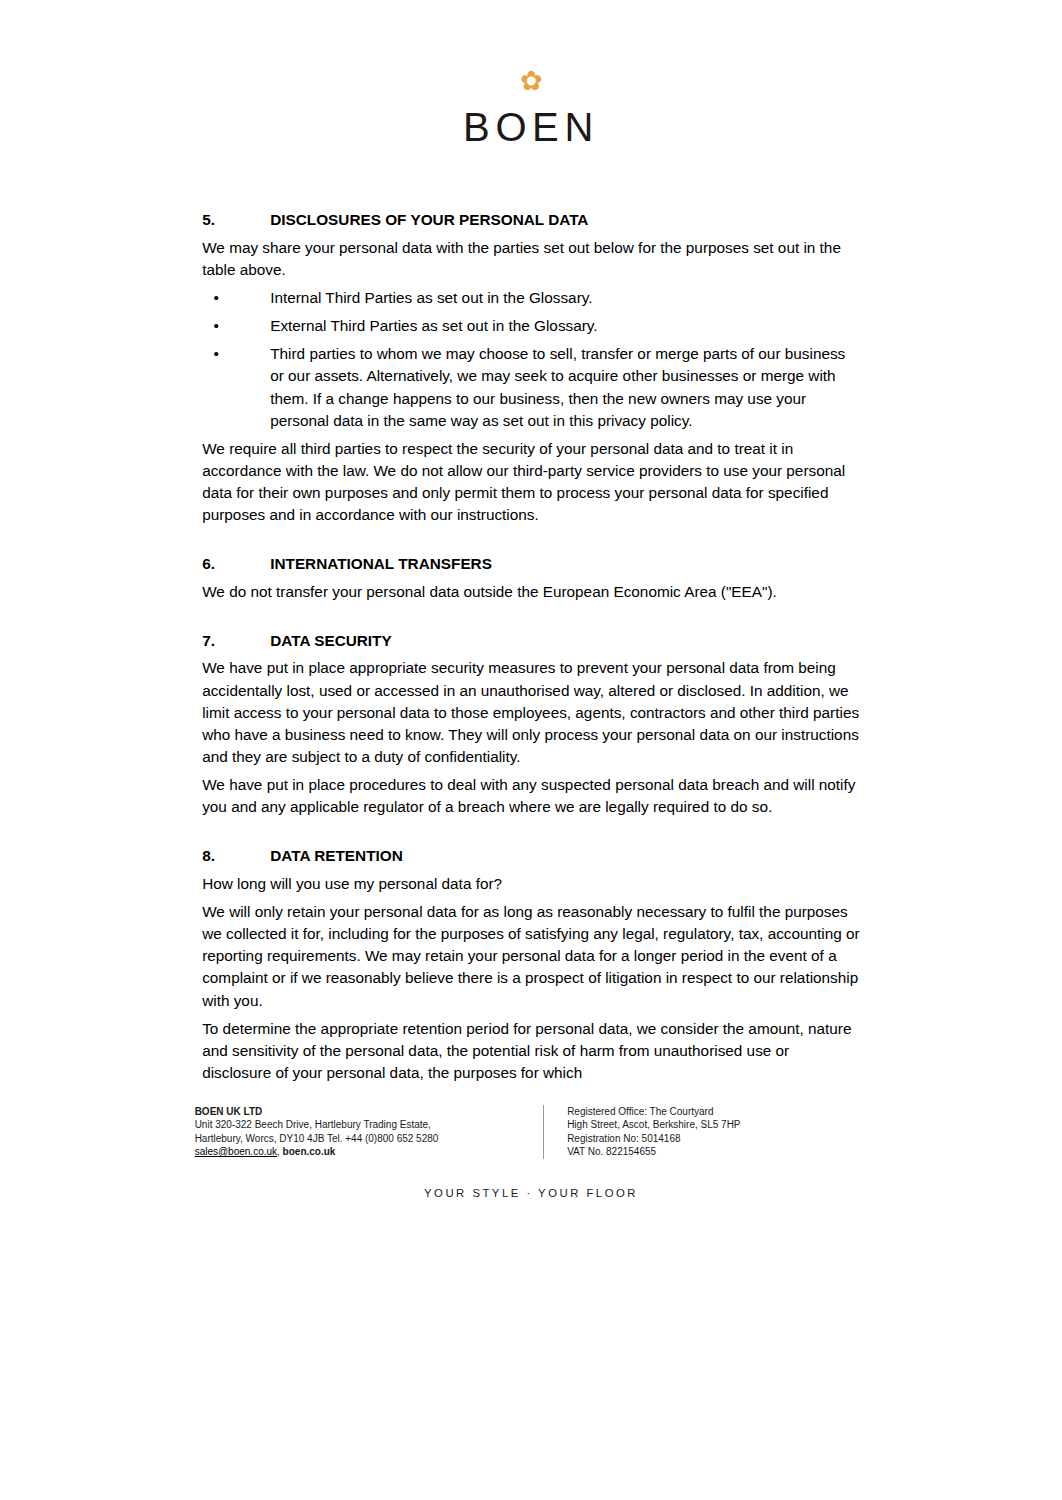✿
BOEN
5. DISCLOSURES OF YOUR PERSONAL DATA
We may share your personal data with the parties set out below for the purposes set out in the table above.
•Internal Third Parties as set out in the Glossary.
•External Third Parties as set out in the Glossary.
•Third parties to whom we may choose to sell, transfer or merge parts of our business or our assets. Alternatively, we may seek to acquire other businesses or merge with them. If a change happens to our business, then the new owners may use your personal data in the same way as set out in this privacy policy.
We require all third parties to respect the security of your personal data and to treat it in accordance with the law. We do not allow our third-party service providers to use your personal data for their own purposes and only permit them to process your personal data for specified purposes and in accordance with our instructions.
6. INTERNATIONAL TRANSFERS
We do not transfer your personal data outside the European Economic Area ("EEA").
7. DATA SECURITY
We have put in place appropriate security measures to prevent your personal data from being accidentally lost, used or accessed in an unauthorised way, altered or disclosed. In addition, we limit access to your personal data to those employees, agents, contractors and other third parties who have a business need to know. They will only process your personal data on our instructions and they are subject to a duty of confidentiality.
We have put in place procedures to deal with any suspected personal data breach and will notify you and any applicable regulator of a breach where we are legally required to do so.
8. DATA RETENTION
How long will you use my personal data for?
We will only retain your personal data for as long as reasonably necessary to fulfil the purposes we collected it for, including for the purposes of satisfying any legal, regulatory, tax, accounting or reporting requirements. We may retain your personal data for a longer period in the event of a complaint or if we reasonably believe there is a prospect of litigation in respect to our relationship with you.
To determine the appropriate retention period for personal data, we consider the amount, nature and sensitivity of the personal data, the potential risk of harm from unauthorised use or disclosure of your personal data, the purposes for which
BOEN UK LTD
Unit 320-322 Beech Drive, Hartlebury Trading Estate,
Hartlebury, Worcs, DY10 4JB Tel. +44 (0)800 652 5280
sales@boen.co.uk, boen.co.uk
Registered Office: The Courtyard
High Street, Ascot, Berkshire, SL5 7HP
Registration No: 5014168
VAT No. 822154655
YOUR STYLE · YOUR FLOOR